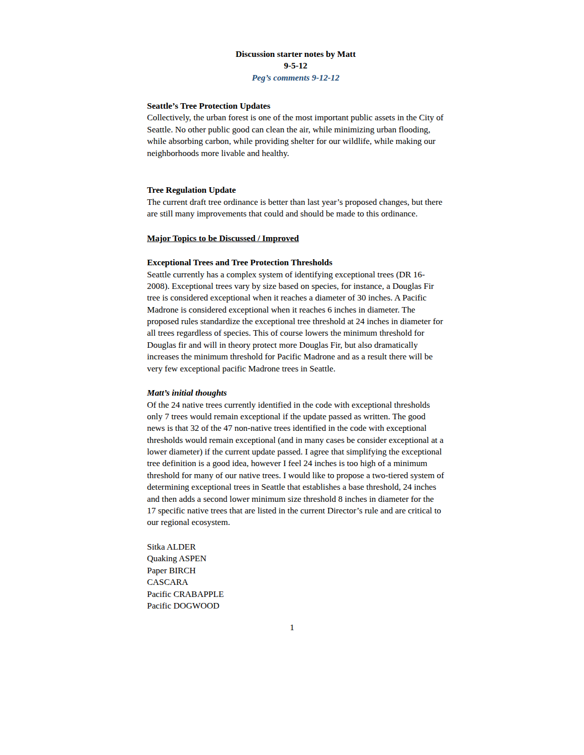Discussion starter notes by Matt
9-5-12
Peg’s comments 9-12-12
Seattle’s Tree Protection Updates
Collectively, the urban forest is one of the most important public assets in the City of Seattle. No other public good can clean the air, while minimizing urban flooding, while absorbing carbon, while providing shelter for our wildlife, while making our neighborhoods more livable and healthy.
Tree Regulation Update
The current draft tree ordinance is better than last year’s proposed changes, but there are still many improvements that could and should be made to this ordinance.
Major Topics to be Discussed / Improved
Exceptional Trees and Tree Protection Thresholds
Seattle currently has a complex system of identifying exceptional trees (DR 16-2008). Exceptional trees vary by size based on species, for instance, a Douglas Fir tree is considered exceptional when it reaches a diameter of 30 inches. A Pacific Madrone is considered exceptional when it reaches 6 inches in diameter. The proposed rules standardize the exceptional tree threshold at 24 inches in diameter for all trees regardless of species. This of course lowers the minimum threshold for Douglas fir and will in theory protect more Douglas Fir, but also dramatically increases the minimum threshold for Pacific Madrone and as a result there will be very few exceptional pacific Madrone trees in Seattle.
Matt’s initial thoughts
Of the 24 native trees currently identified in the code with exceptional thresholds only 7 trees would remain exceptional if the update passed as written. The good news is that 32 of the 47 non-native trees identified in the code with exceptional thresholds would remain exceptional (and in many cases be consider exceptional at a lower diameter) if the current update passed. I agree that simplifying the exceptional tree definition is a good idea, however I feel 24 inches is too high of a minimum threshold for many of our native trees. I would like to propose a two-tiered system of determining exceptional trees in Seattle that establishes a base threshold, 24 inches and then adds a second lower minimum size threshold 8 inches in diameter for the 17 specific native trees that are listed in the current Director’s rule and are critical to our regional ecosystem.
Sitka ALDER
Quaking ASPEN
Paper BIRCH
CASCARA
Pacific CRABAPPLE
Pacific DOGWOOD
1